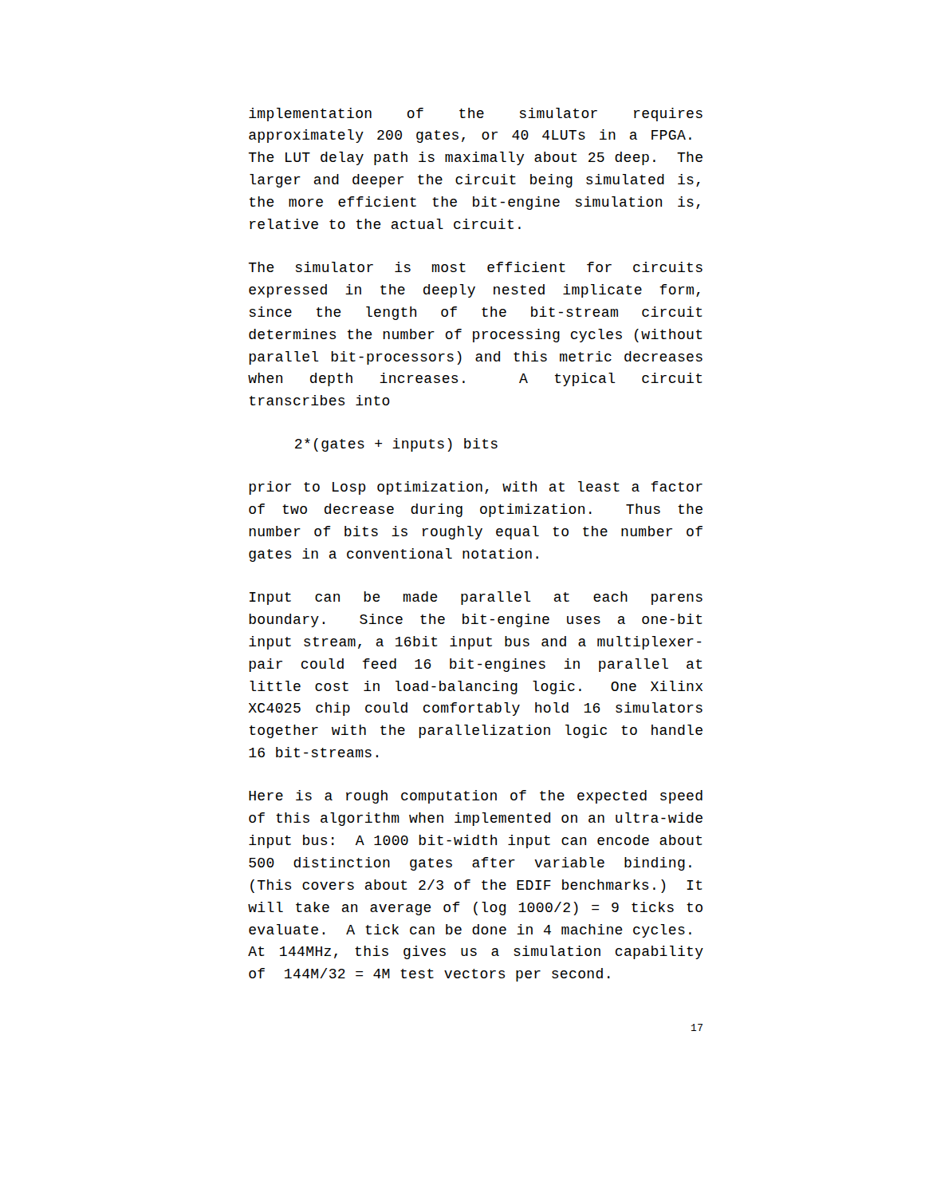implementation of the simulator requires approximately 200 gates, or 40 4LUTs in a FPGA. The LUT delay path is maximally about 25 deep. The larger and deeper the circuit being simulated is, the more efficient the bit-engine simulation is, relative to the actual circuit.
The simulator is most efficient for circuits expressed in the deeply nested implicate form, since the length of the bit-stream circuit determines the number of processing cycles (without parallel bit-processors) and this metric decreases when depth increases. A typical circuit transcribes into
2*(gates + inputs) bits
prior to Losp optimization, with at least a factor of two decrease during optimization. Thus the number of bits is roughly equal to the number of gates in a conventional notation.
Input can be made parallel at each parens boundary. Since the bit-engine uses a one-bit input stream, a 16bit input bus and a multiplexer-pair could feed 16 bit-engines in parallel at little cost in load-balancing logic. One Xilinx XC4025 chip could comfortably hold 16 simulators together with the parallelization logic to handle 16 bit-streams.
Here is a rough computation of the expected speed of this algorithm when implemented on an ultra-wide input bus: A 1000 bit-width input can encode about 500 distinction gates after variable binding. (This covers about 2/3 of the EDIF benchmarks.) It will take an average of (log 1000/2) = 9 ticks to evaluate. A tick can be done in 4 machine cycles. At 144MHz, this gives us a simulation capability of 144M/32 = 4M test vectors per second.
17